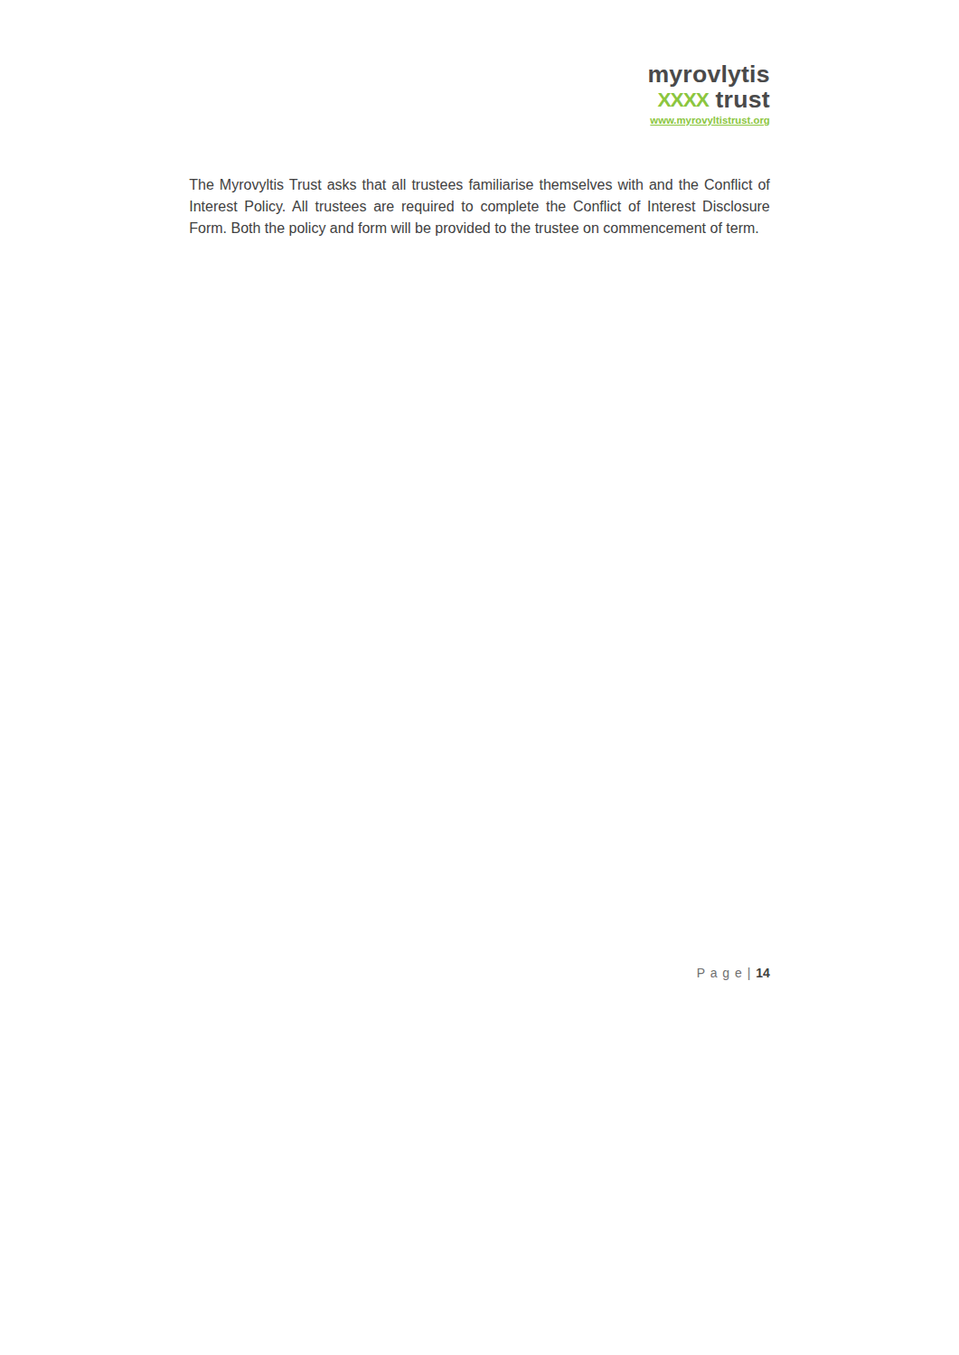myrovlytis
XXXX trust
www.myrovyltistrust.org
The Myrovyltis Trust asks that all trustees familiarise themselves with and the Conflict of Interest Policy. All trustees are required to complete the Conflict of Interest Disclosure Form. Both the policy and form will be provided to the trustee on commencement of term.
P a g e | 14